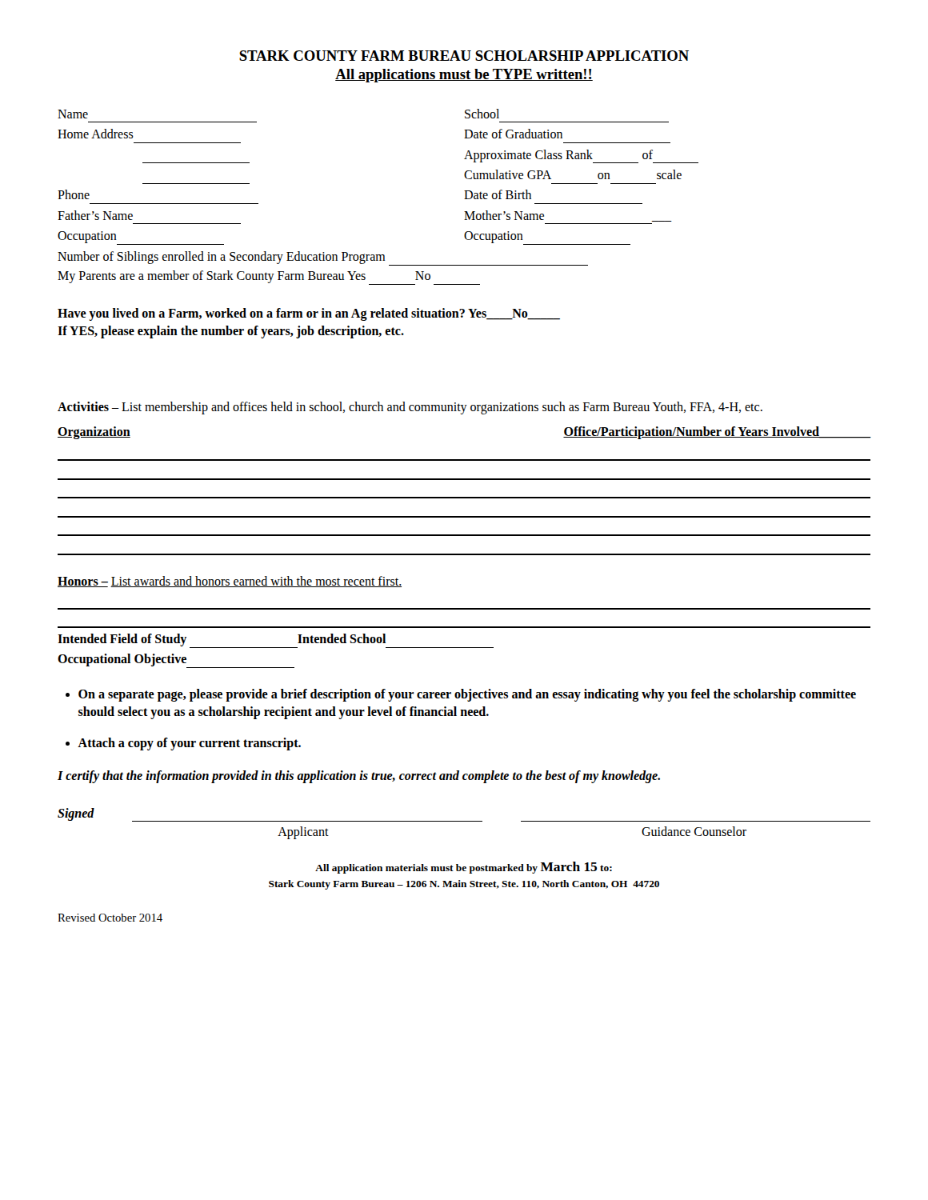STARK COUNTY FARM BUREAU SCHOLARSHIP APPLICATION All applications must be TYPE written!!
| Name | School |
| Home Address | Date of Graduation |
| | Approximate Class Rank of |
| | Cumulative GPA on scale |
| Phone | Date of Birth |
| Father’s Name | Mother’s Name ___ |
| Occupation | Occupation |
Number of Siblings enrolled in a Secondary Education Program
My Parents are a member of Stark County Farm Bureau Yes No
Have you lived on a Farm, worked on a farm or in an Ag related situation? Yes____No_____
If YES, please explain the number of years, job description, etc.
Activities – List membership and offices held in school, church and community organizations such as Farm Bureau Youth, FFA, 4-H, etc.
Organization Office/Participation/Number of Years Involved________
Honors – List awards and honors earned with the most recent first.
Intended Field of Study Intended School
Occupational Objective
On a separate page, please provide a brief description of your career objectives and an essay indicating why you feel the scholarship committee should select you as a scholarship recipient and your level of financial need.
Attach a copy of your current transcript.
I certify that the information provided in this application is true, correct and complete to the best of my knowledge.
Signed
Applicant
Guidance Counselor
All application materials must be postmarked by March 15 to:
Stark County Farm Bureau – 1206 N. Main Street, Ste. 110, North Canton, OH 44720
Revised October 2014